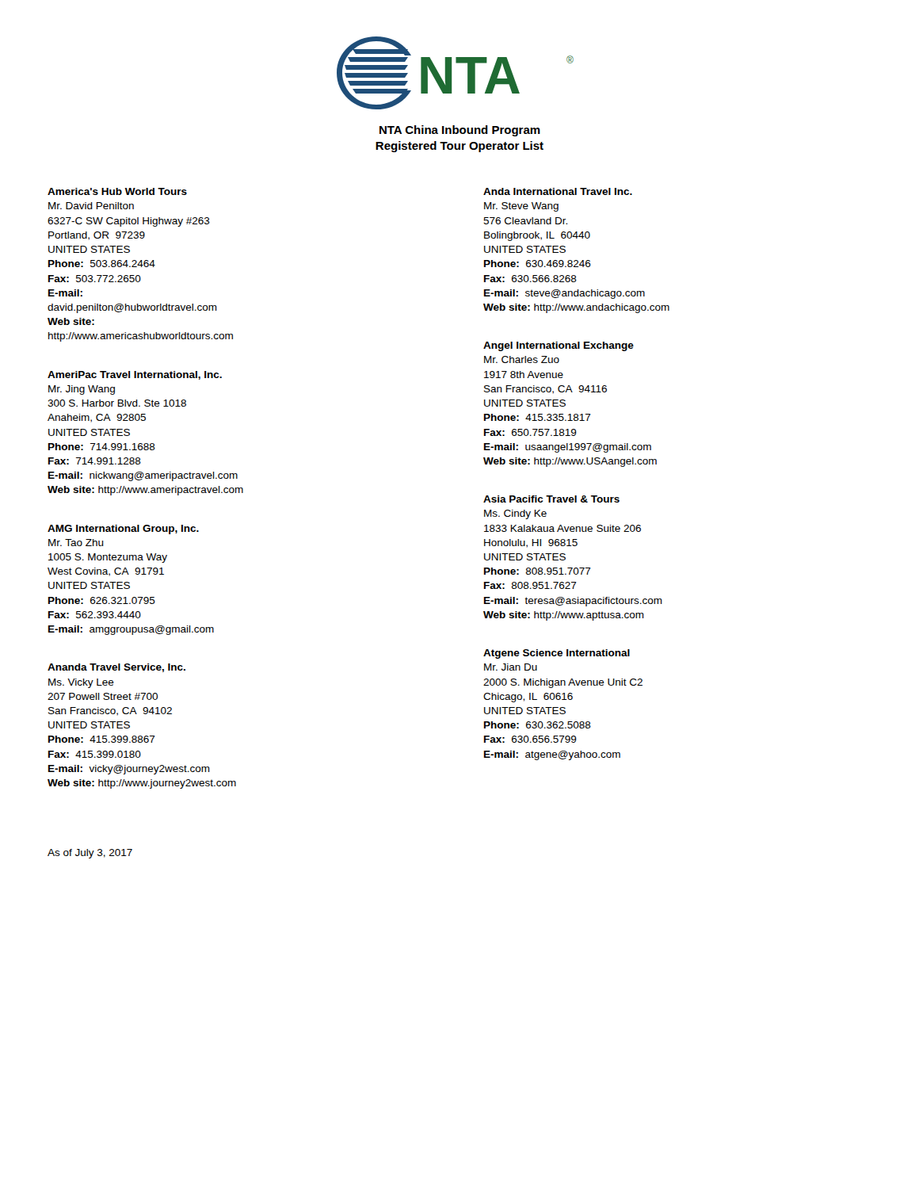NTA ®
NTA China Inbound Program
Registered Tour Operator List
America's Hub World Tours
Mr. David Penilton
6327-C SW Capitol Highway #263
Portland, OR 97239
UNITED STATES
Phone: 503.864.2464
Fax: 503.772.2650
E-mail:
david.penilton@hubworldtravel.com
Web site:
http://www.americashubworldtours.com
AmeriPac Travel International, Inc.
Mr. Jing Wang
300 S. Harbor Blvd. Ste 1018
Anaheim, CA 92805
UNITED STATES
Phone: 714.991.1688
Fax: 714.991.1288
E-mail: nickwang@ameripactravel.com
Web site: http://www.ameripactravel.com
AMG International Group, Inc.
Mr. Tao Zhu
1005 S. Montezuma Way
West Covina, CA 91791
UNITED STATES
Phone: 626.321.0795
Fax: 562.393.4440
E-mail: amggroupusa@gmail.com
Ananda Travel Service, Inc.
Ms. Vicky Lee
207 Powell Street #700
San Francisco, CA 94102
UNITED STATES
Phone: 415.399.8867
Fax: 415.399.0180
E-mail: vicky@journey2west.com
Web site: http://www.journey2west.com
Anda International Travel Inc.
Mr. Steve Wang
576 Cleavland Dr.
Bolingbrook, IL 60440
UNITED STATES
Phone: 630.469.8246
Fax: 630.566.8268
E-mail: steve@andachicago.com
Web site: http://www.andachicago.com
Angel International Exchange
Mr. Charles Zuo
1917 8th Avenue
San Francisco, CA 94116
UNITED STATES
Phone: 415.335.1817
Fax: 650.757.1819
E-mail: usaangel1997@gmail.com
Web site: http://www.USAangel.com
Asia Pacific Travel & Tours
Ms. Cindy Ke
1833 Kalakaua Avenue Suite 206
Honolulu, HI 96815
UNITED STATES
Phone: 808.951.7077
Fax: 808.951.7627
E-mail: teresa@asiapacifictours.com
Web site: http://www.apttusa.com
Atgene Science International
Mr. Jian Du
2000 S. Michigan Avenue Unit C2
Chicago, IL 60616
UNITED STATES
Phone: 630.362.5088
Fax: 630.656.5799
E-mail: atgene@yahoo.com
As of July 3, 2017